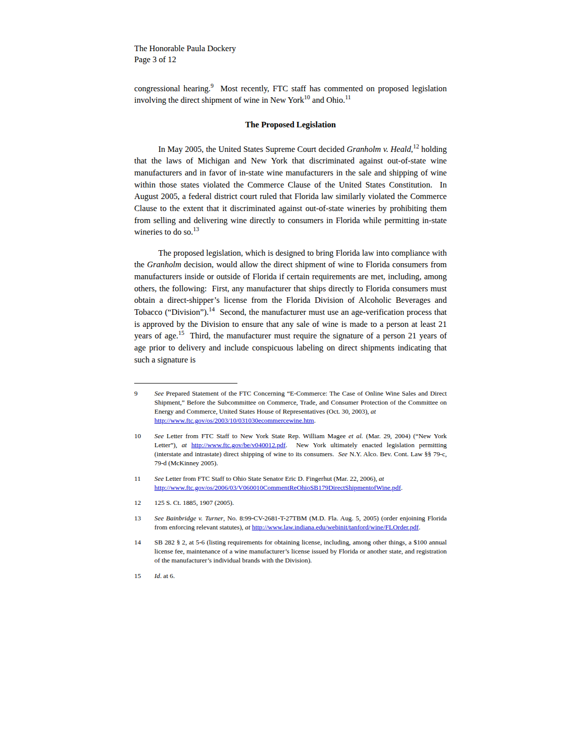The Honorable Paula Dockery
Page 3 of 12
congressional hearing.9 Most recently, FTC staff has commented on proposed legislation involving the direct shipment of wine in New York10 and Ohio.11
The Proposed Legislation
In May 2005, the United States Supreme Court decided Granholm v. Heald,12 holding that the laws of Michigan and New York that discriminated against out-of-state wine manufacturers and in favor of in-state wine manufacturers in the sale and shipping of wine within those states violated the Commerce Clause of the United States Constitution. In August 2005, a federal district court ruled that Florida law similarly violated the Commerce Clause to the extent that it discriminated against out-of-state wineries by prohibiting them from selling and delivering wine directly to consumers in Florida while permitting in-state wineries to do so.13
The proposed legislation, which is designed to bring Florida law into compliance with the Granholm decision, would allow the direct shipment of wine to Florida consumers from manufacturers inside or outside of Florida if certain requirements are met, including, among others, the following: First, any manufacturer that ships directly to Florida consumers must obtain a direct-shipper’s license from the Florida Division of Alcoholic Beverages and Tobacco (“Division”).14 Second, the manufacturer must use an age-verification process that is approved by the Division to ensure that any sale of wine is made to a person at least 21 years of age.15 Third, the manufacturer must require the signature of a person 21 years of age prior to delivery and include conspicuous labeling on direct shipments indicating that such a signature is
9
See Prepared Statement of the FTC Concerning “E-Commerce: The Case of Online Wine Sales and Direct Shipment,” Before the Subcommittee on Commerce, Trade, and Consumer Protection of the Committee on Energy and Commerce, United States House of Representatives (Oct. 30, 2003), at
http://www.ftc.gov/os/2003/10/031030ecommercewine.htm.
10
See Letter from FTC Staff to New York State Rep. William Magee et al. (Mar. 29, 2004) (“New York Letter”), at http://www.ftc.gov/be/v040012.pdf. New York ultimately enacted legislation permitting (interstate and intrastate) direct shipping of wine to its consumers. See N.Y. Alco. Bev. Cont. Law §§ 79-c, 79-d (McKinney 2005).
11
See Letter from FTC Staff to Ohio State Senator Eric D. Fingerhut (Mar. 22, 2006), at
http://www.ftc.gov/os/2006/03/V060010CommentReOhioSB179DirectShipmentofWine.pdf.
12
125 S. Ct. 1885, 1907 (2005).
13
See Bainbridge v. Turner, No. 8:99-CV-2681-T-27TBM (M.D. Fla. Aug. 5, 2005) (order enjoining Florida from enforcing relevant statutes), at http://www.law.indiana.edu/webinit/tanford/wine/FLOrder.pdf.
14
SB 282 § 2, at 5-6 (listing requirements for obtaining license, including, among other things, a $100 annual license fee, maintenance of a wine manufacturer’s license issued by Florida or another state, and registration of the manufacturer’s individual brands with the Division).
15
Id. at 6.